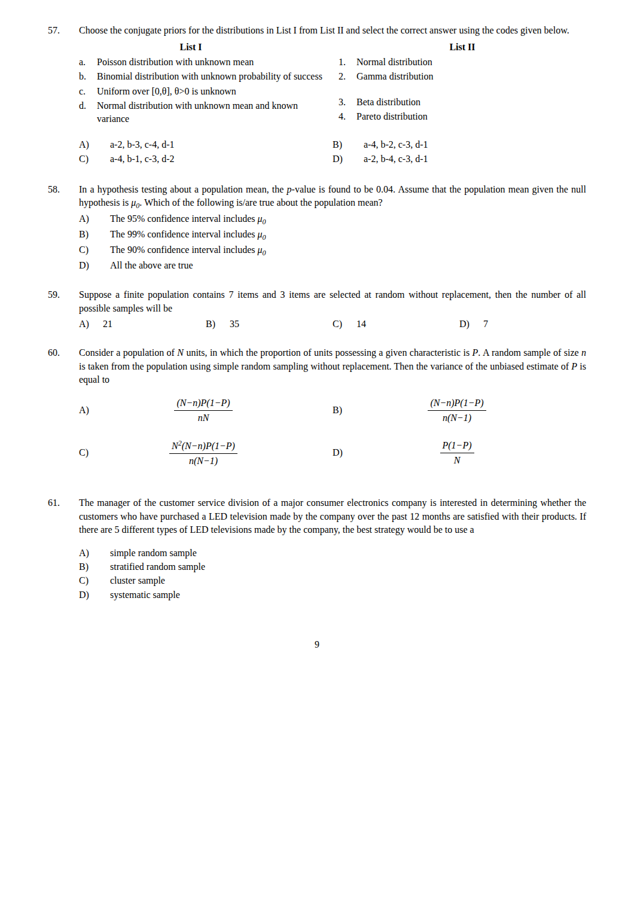57.
Choose the conjugate priors for the distributions in List I from List II and select the correct answer using the codes given below.
List I
a. Poisson distribution with unknown mean
b. Binomial distribution with unknown probability of success
c. Uniform over [0,θ], θ>0 is unknown
d. Normal distribution with unknown mean and known variance
List II
1. Normal distribution
2. Gamma distribution
3. Beta distribution
4. Pareto distribution
A) a-2, b-3, c-4, d-1
C) a-4, b-1, c-3, d-2
B) a-4, b-2, c-3, d-1
D) a-2, b-4, c-3, d-1
58.
In a hypothesis testing about a population mean, the p-value is found to be 0.04. Assume that the population mean given the null hypothesis is μ0. Which of the following is/are true about the population mean?
A) The 95% confidence interval includes μ0
B) The 99% confidence interval includes μ0
C) The 90% confidence interval includes μ0
D) All the above are true
59.
Suppose a finite population contains 7 items and 3 items are selected at random without replacement, then the number of all possible samples will be
A) 21
B) 35
C) 14
D) 7
60.
Consider a population of N units, in which the proportion of units possessing a given characteristic is P. A random sample of size n is taken from the population using simple random sampling without replacement. Then the variance of the unbiased estimate of P is equal to
A) (N−n)P(1−P) nN
B) (N−n)P(1−P) n(N−1)
C) N2(N−n)P(1−P) n(N−1)
D) P(1−P) N
61.
The manager of the customer service division of a major consumer electronics company is interested in determining whether the customers who have purchased a LED television made by the company over the past 12 months are satisfied with their products. If there are 5 different types of LED televisions made by the company, the best strategy would be to use a
A) simple random sample
B) stratified random sample
C) cluster sample
D) systematic sample
9